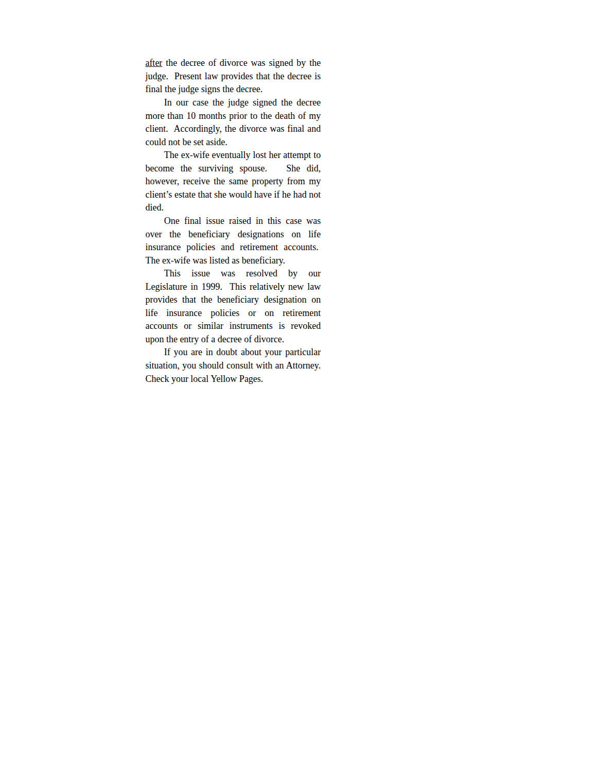after the decree of divorce was signed by the judge. Present law provides that the decree is final the judge signs the decree.
In our case the judge signed the decree more than 10 months prior to the death of my client. Accordingly, the divorce was final and could not be set aside.
The ex-wife eventually lost her attempt to become the surviving spouse. She did, however, receive the same property from my client’s estate that she would have if he had not died.
One final issue raised in this case was over the beneficiary designations on life insurance policies and retirement accounts. The ex-wife was listed as beneficiary.
This issue was resolved by our Legislature in 1999. This relatively new law provides that the beneficiary designation on life insurance policies or on retirement accounts or similar instruments is revoked upon the entry of a decree of divorce.
If you are in doubt about your particular situation, you should consult with an Attorney. Check your local Yellow Pages.